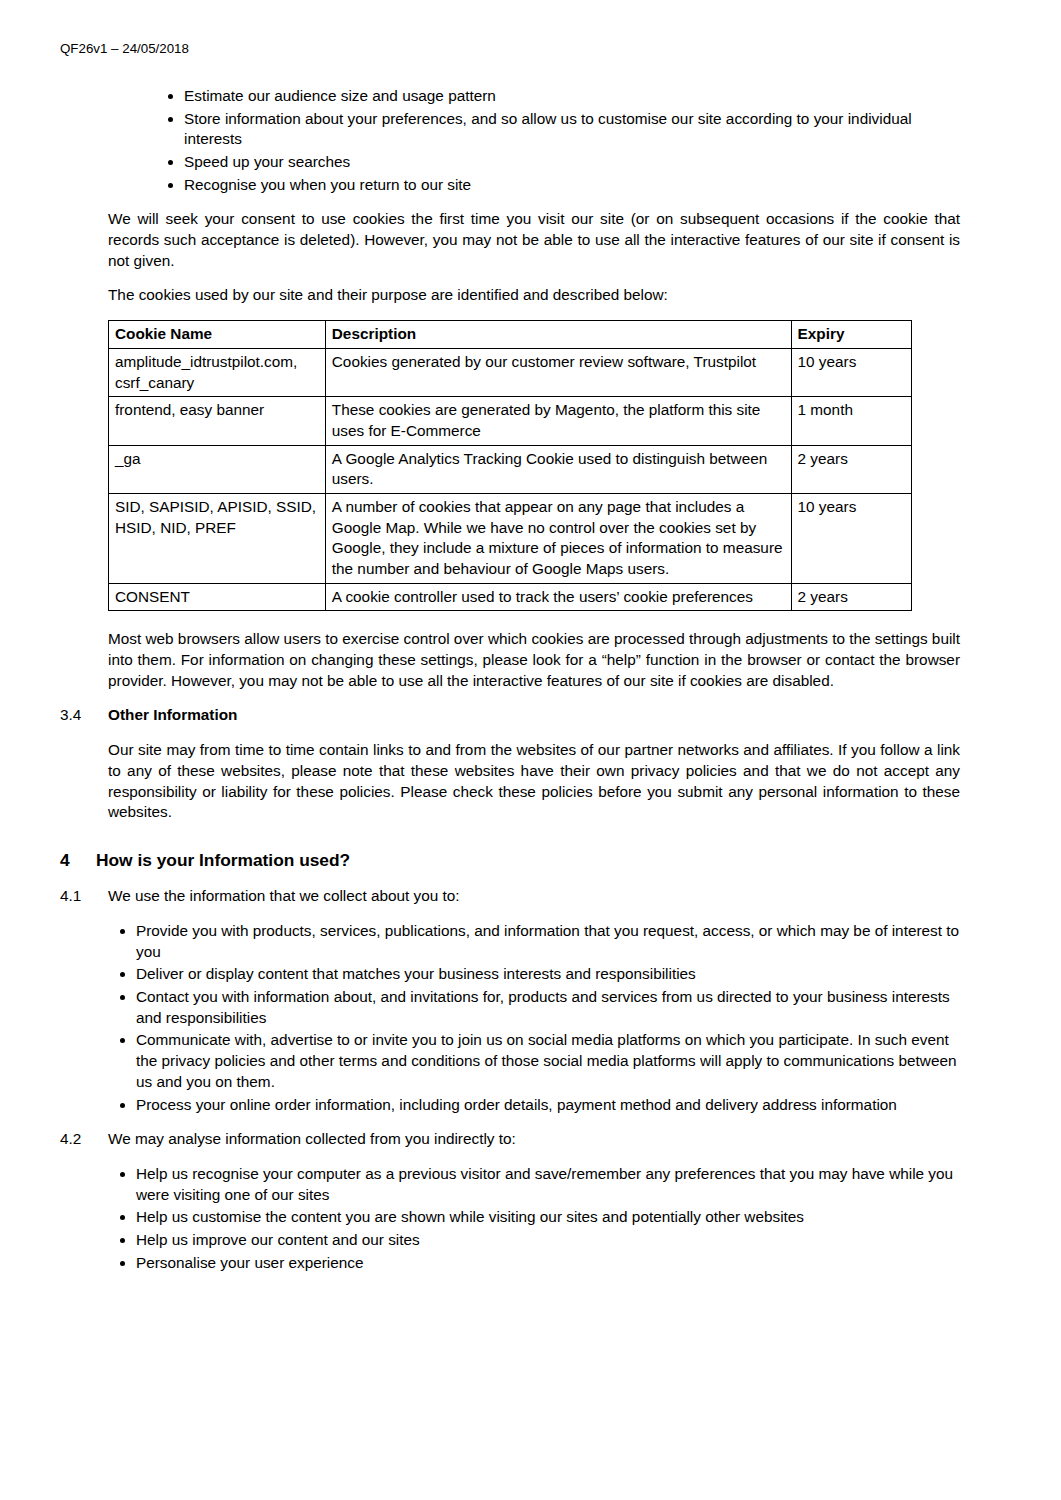QF26v1 – 24/05/2018
Estimate our audience size and usage pattern
Store information about your preferences, and so allow us to customise our site according to your individual interests
Speed up your searches
Recognise you when you return to our site
We will seek your consent to use cookies the first time you visit our site (or on subsequent occasions if the cookie that records such acceptance is deleted). However, you may not be able to use all the interactive features of our site if consent is not given.
The cookies used by our site and their purpose are identified and described below:
| Cookie Name | Description | Expiry |
| --- | --- | --- |
| amplitude_idtrustpilot.com, csrf_canary | Cookies generated by our customer review software, Trustpilot | 10 years |
| frontend, easy banner | These cookies are generated by Magento, the platform this site uses for E-Commerce | 1 month |
| _ga | A Google Analytics Tracking Cookie used to distinguish between users. | 2 years |
| SID, SAPISID, APISID, SSID, HSID, NID, PREF | A number of cookies that appear on any page that includes a Google Map. While we have no control over the cookies set by Google, they include a mixture of pieces of information to measure the number and behaviour of Google Maps users. | 10 years |
| CONSENT | A cookie controller used to track the users’ cookie preferences | 2 years |
Most web browsers allow users to exercise control over which cookies are processed through adjustments to the settings built into them. For information on changing these settings, please look for a “help” function in the browser or contact the browser provider. However, you may not be able to use all the interactive features of our site if cookies are disabled.
3.4
Other Information
Our site may from time to time contain links to and from the websites of our partner networks and affiliates. If you follow a link to any of these websites, please note that these websites have their own privacy policies and that we do not accept any responsibility or liability for these policies. Please check these policies before you submit any personal information to these websites.
4 How is your Information used?
4.1
We use the information that we collect about you to:
Provide you with products, services, publications, and information that you request, access, or which may be of interest to you
Deliver or display content that matches your business interests and responsibilities
Contact you with information about, and invitations for, products and services from us directed to your business interests and responsibilities
Communicate with, advertise to or invite you to join us on social media platforms on which you participate. In such event the privacy policies and other terms and conditions of those social media platforms will apply to communications between us and you on them.
Process your online order information, including order details, payment method and delivery address information
4.2
We may analyse information collected from you indirectly to:
Help us recognise your computer as a previous visitor and save/remember any preferences that you may have while you were visiting one of our sites
Help us customise the content you are shown while visiting our sites and potentially other websites
Help us improve our content and our sites
Personalise your user experience